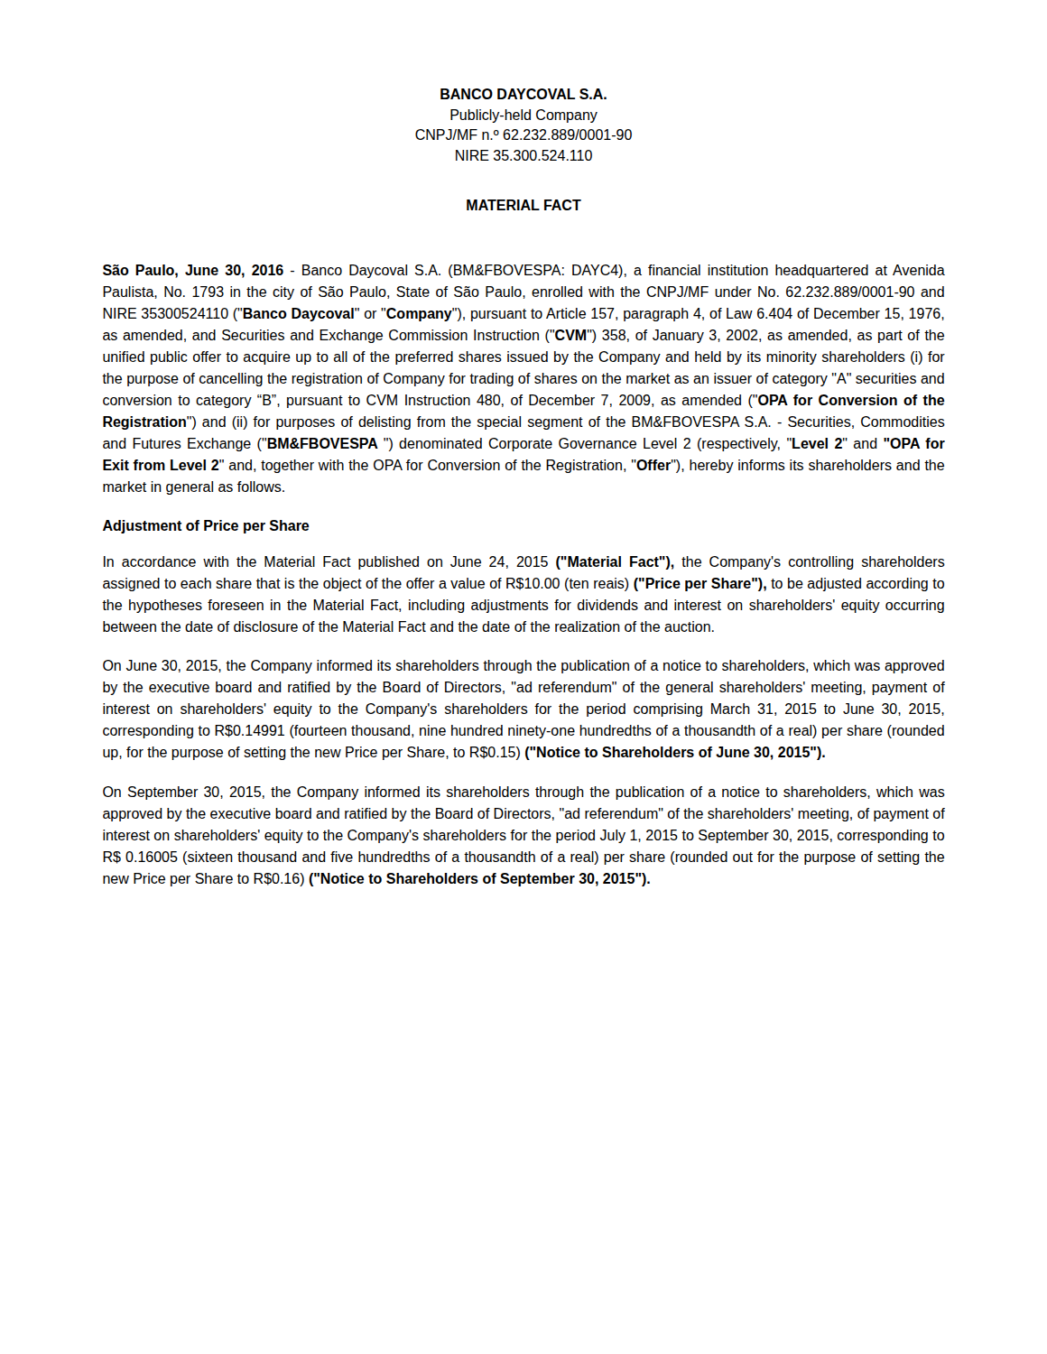BANCO DAYCOVAL S.A.
Publicly-held Company
CNPJ/MF n.º 62.232.889/0001-90
NIRE 35.300.524.110
MATERIAL FACT
São Paulo, June 30, 2016 - Banco Daycoval S.A. (BM&FBOVESPA: DAYC4), a financial institution headquartered at Avenida Paulista, No. 1793 in the city of São Paulo, State of São Paulo, enrolled with the CNPJ/MF under No. 62.232.889/0001-90 and NIRE 35300524110 ("Banco Daycoval" or "Company"), pursuant to Article 157, paragraph 4, of Law 6.404 of December 15, 1976, as amended, and Securities and Exchange Commission Instruction ("CVM") 358, of January 3, 2002, as amended, as part of the unified public offer to acquire up to all of the preferred shares issued by the Company and held by its minority shareholders (i) for the purpose of cancelling the registration of Company for trading of shares on the market as an issuer of category "A" securities and conversion to category “B”, pursuant to CVM Instruction 480, of December 7, 2009, as amended ("OPA for Conversion of the Registration") and (ii) for purposes of delisting from the special segment of the BM&FBOVESPA S.A. - Securities, Commodities and Futures Exchange ("BM&FBOVESPA ") denominated Corporate Governance Level 2 (respectively, "Level 2" and "OPA for Exit from Level 2" and, together with the OPA for Conversion of the Registration, "Offer"), hereby informs its shareholders and the market in general as follows.
Adjustment of Price per Share
In accordance with the Material Fact published on June 24, 2015 ("Material Fact"), the Company's controlling shareholders assigned to each share that is the object of the offer a value of R$10.00 (ten reais) ("Price per Share"), to be adjusted according to the hypotheses foreseen in the Material Fact, including adjustments for dividends and interest on shareholders' equity occurring between the date of disclosure of the Material Fact and the date of the realization of the auction.
On June 30, 2015, the Company informed its shareholders through the publication of a notice to shareholders, which was approved by the executive board and ratified by the Board of Directors, "ad referendum" of the general shareholders' meeting, payment of interest on shareholders' equity to the Company's shareholders for the period comprising March 31, 2015 to June 30, 2015, corresponding to R$0.14991 (fourteen thousand, nine hundred ninety-one hundredths of a thousandth of a real) per share (rounded up, for the purpose of setting the new Price per Share, to R$0.15) ("Notice to Shareholders of June 30, 2015").
On September 30, 2015, the Company informed its shareholders through the publication of a notice to shareholders, which was approved by the executive board and ratified by the Board of Directors, "ad referendum" of the shareholders' meeting, of payment of interest on shareholders' equity to the Company's shareholders for the period July 1, 2015 to September 30, 2015, corresponding to R$ 0.16005 (sixteen thousand and five hundredths of a thousandth of a real) per share (rounded out for the purpose of setting the new Price per Share to R$0.16) ("Notice to Shareholders of September 30, 2015").